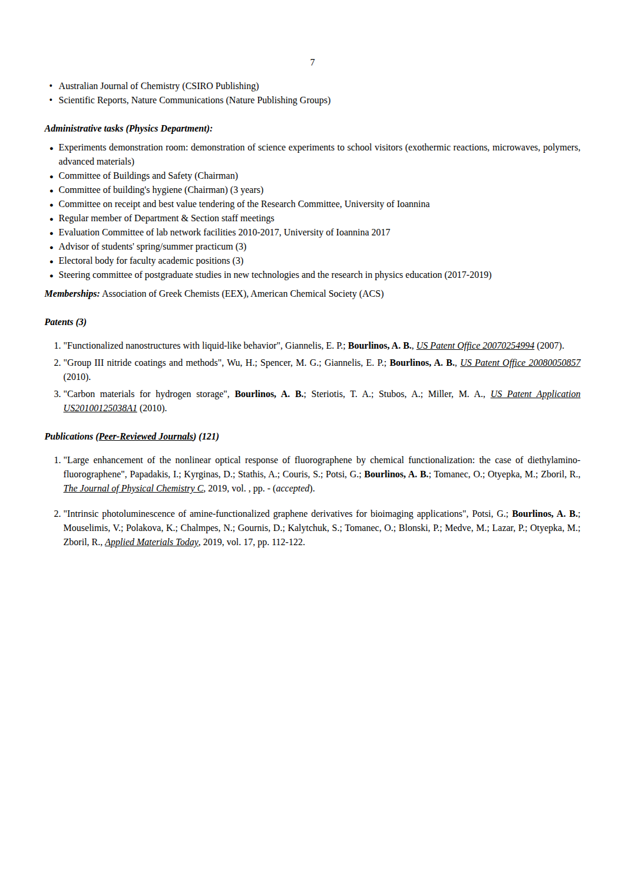7
Australian Journal of Chemistry (CSIRO Publishing)
Scientific Reports, Nature Communications (Nature Publishing Groups)
Administrative tasks (Physics Department):
Experiments demonstration room: demonstration of science experiments to school visitors (exothermic reactions, microwaves, polymers, advanced materials)
Committee of Buildings and Safety (Chairman)
Committee of building's hygiene (Chairman) (3 years)
Committee on receipt and best value tendering of the Research Committee, University of Ioannina
Regular member of Department & Section staff meetings
Evaluation Committee of lab network facilities 2010-2017, University of Ioannina 2017
Advisor of students' spring/summer practicum (3)
Electoral body for faculty academic positions (3)
Steering committee of postgraduate studies in new technologies and the research in physics education (2017-2019)
Memberships: Association of Greek Chemists (EEX), American Chemical Society (ACS)
Patents (3)
"Functionalized nanostructures with liquid-like behavior", Giannelis, E. P.; Bourlinos, A. B., US Patent Office 20070254994 (2007).
"Group III nitride coatings and methods", Wu, H.; Spencer, M. G.; Giannelis, E. P.; Bourlinos, A. B., US Patent Office 20080050857 (2010).
"Carbon materials for hydrogen storage", Bourlinos, A. B.; Steriotis, T. A.; Stubos, A.; Miller, M. A., US Patent Application US20100125038A1 (2010).
Publications (Peer-Reviewed Journals) (121)
"Large enhancement of the nonlinear optical response of fluorographene by chemical functionalization: the case of diethylamino-fluorographene", Papadakis, I.; Kyrginas, D.; Stathis, A.; Couris, S.; Potsi, G.; Bourlinos, A. B.; Tomanec, O.; Otyepka, M.; Zboril, R., The Journal of Physical Chemistry C, 2019, vol. , pp. - (accepted).
"Intrinsic photoluminescence of amine-functionalized graphene derivatives for bioimaging applications", Potsi, G.; Bourlinos, A. B.; Mouselimis, V.; Polakova, K.; Chalmpes, N.; Gournis, D.; Kalytchuk, S.; Tomanec, O.; Blonski, P.; Medve, M.; Lazar, P.; Otyepka, M.; Zboril, R., Applied Materials Today, 2019, vol. 17, pp. 112-122.